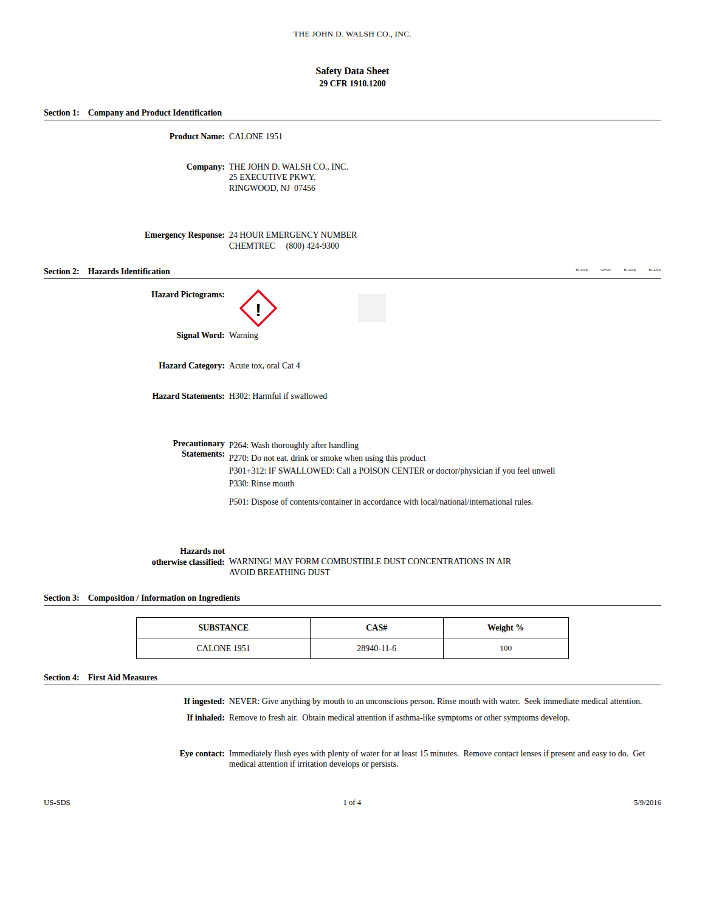THE JOHN D. WALSH CO., INC.
Safety Data Sheet
29 CFR 1910.1200
Section 1: Company and Product Identification
| Product Name: | CALONE 1951 |
| Company: | THE JOHN D. WALSH CO., INC. 25 EXECUTIVE PKWY. RINGWOOD, NJ 07456 |
| Emergency Response: | 24 HOUR EMERGENCY NUMBER CHEMTREC (800) 424-9300 |
Section 2: Hazards Identification BLANK GHS07 BLANK BLANK
| Hazard Pictograms: | ! |
| Signal Word: | Warning |
| Hazard Category: | Acute tox, oral Cat 4 |
| Hazard Statements: | H302: Harmful if swallowed |
| Precautionary Statements: | P264: Wash thoroughly after handling P270: Do not eat, drink or smoke when using this product P301+312: IF SWALLOWED: Call a POISON CENTER or doctor/physician if you feel unwell P330: Rinse mouth P501: Dispose of contents/container in accordance with local/national/international rules. |
| Hazards not otherwise classified: | WARNING! MAY FORM COMBUSTIBLE DUST CONCENTRATIONS IN AIR AVOID BREATHING DUST |
Section 3: Composition / Information on Ingredients
| SUBSTANCE | CAS# | Weight % |
| --- | --- | --- |
| CALONE 1951 | 28940-11-6 | 100 |
Section 4: First Aid Measures
| If ingested: | NEVER: Give anything by mouth to an unconscious person. Rinse mouth with water. Seek immediate medical attention. |
| If inhaled: | Remove to fresh air. Obtain medical attention if asthma-like symptoms or other symptoms develop. |
| Eye contact: | Immediately flush eyes with plenty of water for at least 15 minutes. Remove contact lenses if present and easy to do. Get medical attention if irritation develops or persists. |
US-SDS
1 of 4
5/9/2016